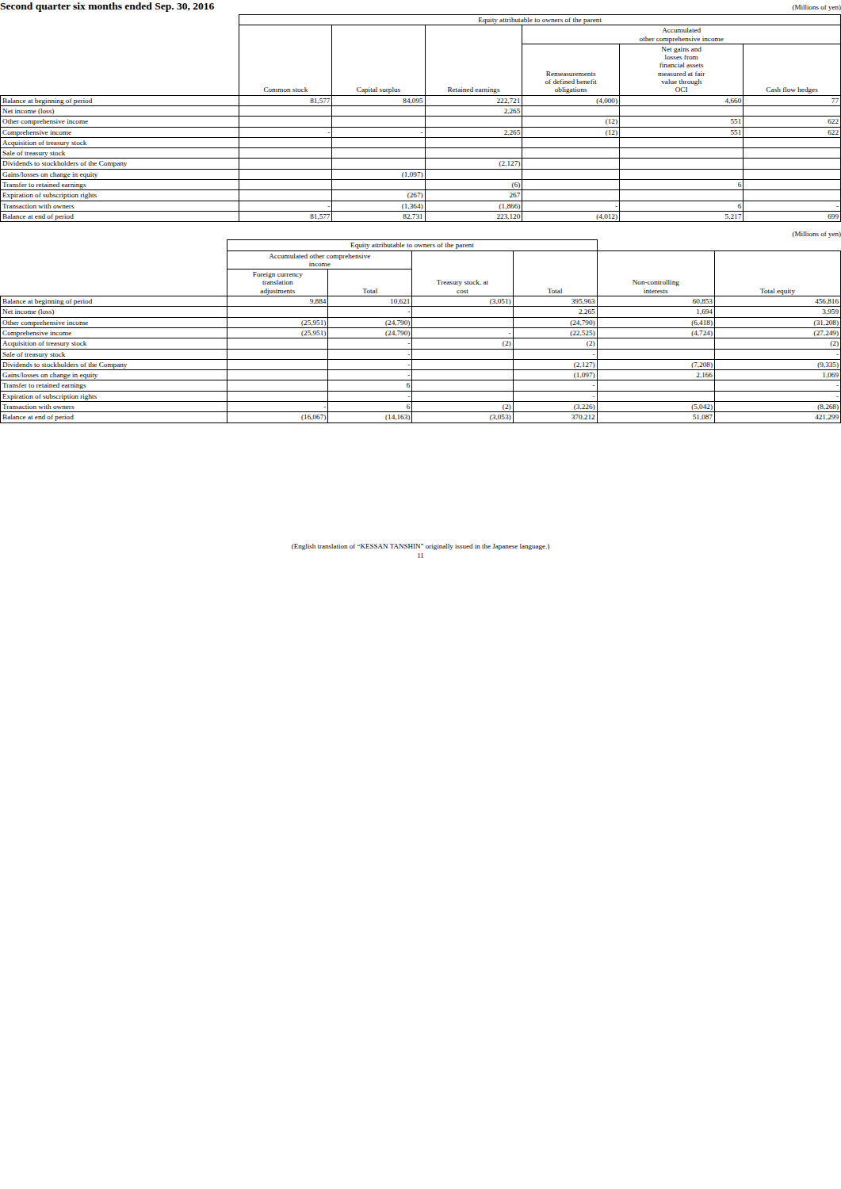Second quarter six months ended Sep. 30, 2016
(Millions of yen)
| | Equity attributable to owners of the parent |
| | Common stock | Capital surplus | Retained earnings | Accumulated other comprehensive income |
| | Remeasurements of defined benefit obligations | Net gains and losses from financial assets measured at fair value through OCI | Cash flow hedges |
| Balance at beginning of period | 81,577 | 84,095 | 222,721 | (4,000) | 4,660 | 77 |
| Net income (loss) | | | 2,265 | | | |
| Other comprehensive income | | | | (12) | 551 | 622 |
| Comprehensive income | - | - | 2,265 | (12) | 551 | 622 |
| Acquisition of treasury stock | | | | | | |
| Sale of treasury stock | | | | | | |
| Dividends to stockholders of the Company | | | (2,127) | | | |
| Gains/losses on change in equity | | (1,097) | | | | |
| Transfer to retained earnings | | | (6) | | 6 | |
| Expiration of subscription rights | | (267) | 267 | | | |
| Transaction with owners | - | (1,364) | (1,866) | - | 6 | - |
| Balance at end of period | 81,577 | 82,731 | 223,120 | (4,012) | 5,217 | 699 |
(Millions of yen)
| | Equity attributable to owners of the parent | | |
| | Accumulated other comprehensive income | Treasury stock, at cost | Total | Non-controlling interests | Total equity |
| | Foreign currency translation adjustments | Total |
| Balance at beginning of period | 9,884 | 10,621 | (3,051) | 395,963 | 60,853 | 456,816 |
| Net income (loss) | | - | | 2,265 | 1,694 | 3,959 |
| Other comprehensive income | (25,951) | (24,790) | | (24,790) | (6,418) | (31,208) |
| Comprehensive income | (25,951) | (24,790) | - | (22,525) | (4,724) | (27,249) |
| Acquisition of treasury stock | | - | (2) | (2) | | (2) |
| Sale of treasury stock | | - | | - | | - |
| Dividends to stockholders of the Company | | - | | (2,127) | (7,208) | (9,335) |
| Gains/losses on change in equity | | - | | (1,097) | 2,166 | 1,069 |
| Transfer to retained earnings | | 6 | | - | | - |
| Expiration of subscription rights | | - | | - | | - |
| Transaction with owners | - | 6 | (2) | (3,226) | (5,042) | (8,268) |
| Balance at end of period | (16,067) | (14,163) | (3,053) | 370,212 | 51,087 | 421,299 |
(English translation of “KESSAN TANSHIN” originally issued in the Japanese language.)
11